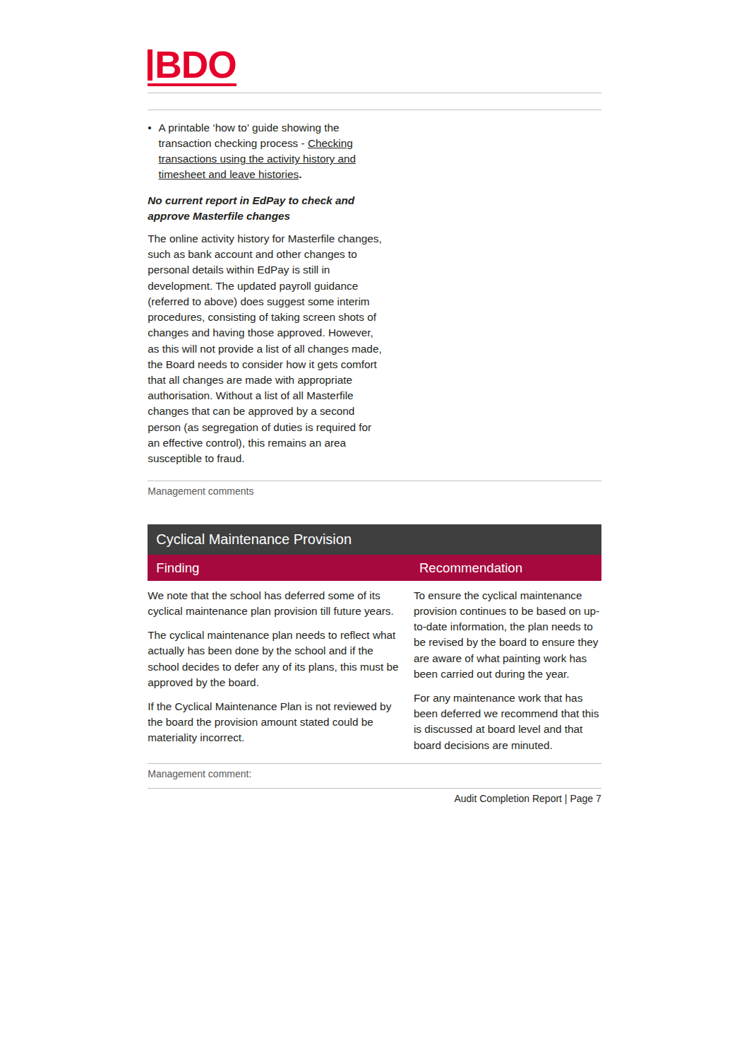BDO
•
A printable ‘how to’ guide showing the transaction checking process - Checking transactions using the activity history and timesheet and leave histories.
No current report in EdPay to check and approve Masterfile changes
The online activity history for Masterfile changes, such as bank account and other changes to personal details within EdPay is still in development. The updated payroll guidance (referred to above) does suggest some interim procedures, consisting of taking screen shots of changes and having those approved. However, as this will not provide a list of all changes made, the Board needs to consider how it gets comfort that all changes are made with appropriate authorisation. Without a list of all Masterfile changes that can be approved by a second person (as segregation of duties is required for an effective control), this remains an area susceptible to fraud.
Management comments
Cyclical Maintenance Provision
Finding
Recommendation
We note that the school has deferred some of its cyclical maintenance plan provision till future years.
The cyclical maintenance plan needs to reflect what actually has been done by the school and if the school decides to defer any of its plans, this must be approved by the board.
If the Cyclical Maintenance Plan is not reviewed by the board the provision amount stated could be materiality incorrect.
To ensure the cyclical maintenance provision continues to be based on up-to-date information, the plan needs to be revised by the board to ensure they are aware of what painting work has been carried out during the year.
For any maintenance work that has been deferred we recommend that this is discussed at board level and that board decisions are minuted.
Management comment:
Audit Completion Report | Page 7